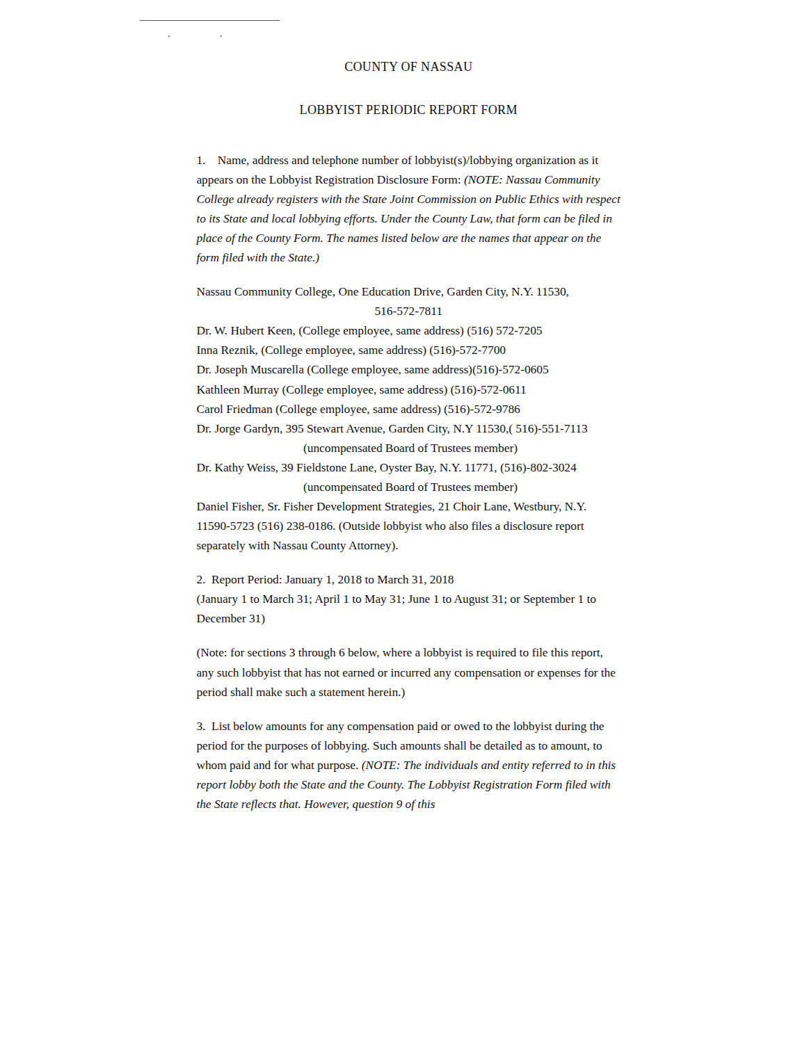. .
COUNTY OF NASSAU
LOBBYIST PERIODIC REPORT FORM
1. Name, address and telephone number of lobbyist(s)/lobbying organization as it appears on the Lobbyist Registration Disclosure Form: (NOTE: Nassau Community College already registers with the State Joint Commission on Public Ethics with respect to its State and local lobbying efforts. Under the County Law, that form can be filed in place of the County Form. The names listed below are the names that appear on the form filed with the State.)
Nassau Community College, One Education Drive, Garden City, N.Y. 11530,
516-572-7811
Dr. W. Hubert Keen, (College employee, same address) (516) 572-7205
Inna Reznik, (College employee, same address) (516)-572-7700
Dr. Joseph Muscarella (College employee, same address)(516)-572-0605
Kathleen Murray (College employee, same address) (516)-572-0611
Carol Friedman (College employee, same address) (516)-572-9786
Dr. Jorge Gardyn, 395 Stewart Avenue, Garden City, N.Y 11530,( 516)-551-7113
(uncompensated Board of Trustees member)
Dr. Kathy Weiss, 39 Fieldstone Lane, Oyster Bay, N.Y. 11771, (516)-802-3024
(uncompensated Board of Trustees member)
Daniel Fisher, Sr. Fisher Development Strategies, 21 Choir Lane, Westbury, N.Y. 11590-5723 (516) 238-0186. (Outside lobbyist who also files a disclosure report separately with Nassau County Attorney).
2. Report Period: January 1, 2018 to March 31, 2018
(January 1 to March 31; April 1 to May 31; June 1 to August 31; or September 1 to December 31)
(Note: for sections 3 through 6 below, where a lobbyist is required to file this report, any such lobbyist that has not earned or incurred any compensation or expenses for the period shall make such a statement herein.)
3. List below amounts for any compensation paid or owed to the lobbyist during the period for the purposes of lobbying. Such amounts shall be detailed as to amount, to whom paid and for what purpose. (NOTE: The individuals and entity referred to in this report lobby both the State and the County. The Lobbyist Registration Form filed with the State reflects that. However, question 9 of this